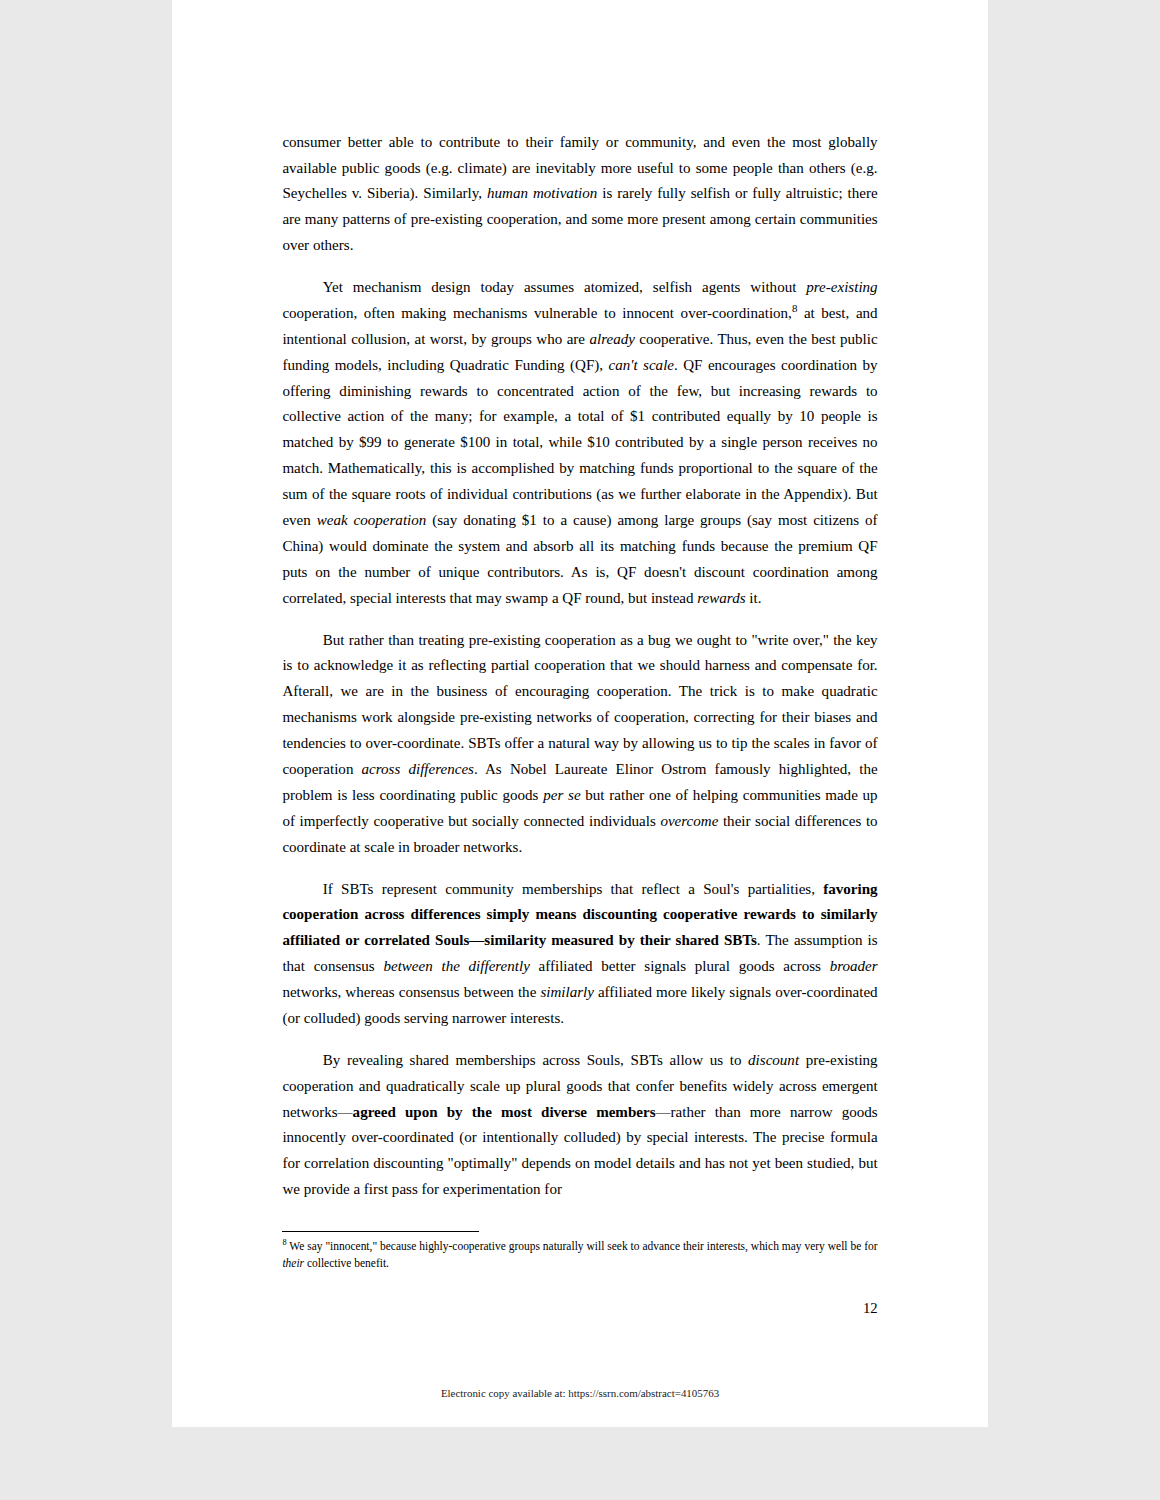consumer better able to contribute to their family or community, and even the most globally available public goods (e.g. climate) are inevitably more useful to some people than others (e.g. Seychelles v. Siberia). Similarly, human motivation is rarely fully selfish or fully altruistic; there are many patterns of pre-existing cooperation, and some more present among certain communities over others.
Yet mechanism design today assumes atomized, selfish agents without pre-existing cooperation, often making mechanisms vulnerable to innocent over-coordination,8 at best, and intentional collusion, at worst, by groups who are already cooperative. Thus, even the best public funding models, including Quadratic Funding (QF), can't scale. QF encourages coordination by offering diminishing rewards to concentrated action of the few, but increasing rewards to collective action of the many; for example, a total of $1 contributed equally by 10 people is matched by $99 to generate $100 in total, while $10 contributed by a single person receives no match. Mathematically, this is accomplished by matching funds proportional to the square of the sum of the square roots of individual contributions (as we further elaborate in the Appendix). But even weak cooperation (say donating $1 to a cause) among large groups (say most citizens of China) would dominate the system and absorb all its matching funds because the premium QF puts on the number of unique contributors. As is, QF doesn't discount coordination among correlated, special interests that may swamp a QF round, but instead rewards it.
But rather than treating pre-existing cooperation as a bug we ought to "write over," the key is to acknowledge it as reflecting partial cooperation that we should harness and compensate for. Afterall, we are in the business of encouraging cooperation. The trick is to make quadratic mechanisms work alongside pre-existing networks of cooperation, correcting for their biases and tendencies to over-coordinate. SBTs offer a natural way by allowing us to tip the scales in favor of cooperation across differences. As Nobel Laureate Elinor Ostrom famously highlighted, the problem is less coordinating public goods per se but rather one of helping communities made up of imperfectly cooperative but socially connected individuals overcome their social differences to coordinate at scale in broader networks.
If SBTs represent community memberships that reflect a Soul's partialities, favoring cooperation across differences simply means discounting cooperative rewards to similarly affiliated or correlated Souls—similarity measured by their shared SBTs. The assumption is that consensus between the differently affiliated better signals plural goods across broader networks, whereas consensus between the similarly affiliated more likely signals over-coordinated (or colluded) goods serving narrower interests.
By revealing shared memberships across Souls, SBTs allow us to discount pre-existing cooperation and quadratically scale up plural goods that confer benefits widely across emergent networks—agreed upon by the most diverse members—rather than more narrow goods innocently over-coordinated (or intentionally colluded) by special interests. The precise formula for correlation discounting "optimally" depends on model details and has not yet been studied, but we provide a first pass for experimentation for
8 We say "innocent," because highly-cooperative groups naturally will seek to advance their interests, which may very well be for their collective benefit.
12
Electronic copy available at: https://ssrn.com/abstract=4105763